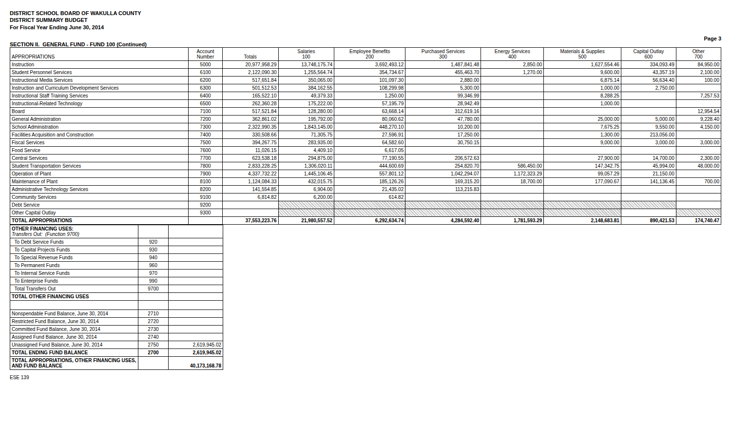DISTRICT SCHOOL BOARD OF WAKULLA COUNTY
DISTRICT SUMMARY BUDGET
For Fiscal Year Ending June 30, 2014
SECTION II. GENERAL FUND - FUND 100 (Continued) Page 3
| APPROPRIATIONS | Account Number | Totals | Salaries 100 | Employee Benefits 200 | Purchased Services 300 | Energy Services 400 | Materials & Supplies 500 | Capital Outlay 600 | Other 700 |
| --- | --- | --- | --- | --- | --- | --- | --- | --- | --- |
| Instruction | 5000 | 20,977,958.29 | 13,748,175.74 | 3,692,493.12 | 1,487,841.48 | 2,850.00 | 1,627,554.46 | 334,093.49 | 84,950.00 |
| Student Personnel Services | 6100 | 2,122,090.30 | 1,255,564.74 | 354,734.67 | 455,463.70 | 1,270.00 | 9,600.00 | 43,357.19 | 2,100.00 |
| Instructional Media Services | 6200 | 517,651.84 | 350,065.00 | 101,097.30 | 2,880.00 | | 6,875.14 | 56,634.40 | 100.00 |
| Instruction and Curriculum Development Services | 6300 | 501,512.53 | 384,162.55 | 108,299.98 | 5,300.00 | | 1,000.00 | 2,750.00 | |
| Instructional Staff Training Services | 6400 | 165,522.10 | 49,379.33 | 1,250.00 | 99,346.99 | | 8,288.25 | | 7,257.53 |
| Instructional-Related Technology | 6500 | 262,360.28 | 175,222.00 | 57,195.79 | 28,942.49 | | 1,000.00 | | |
| Board | 7100 | 517,521.84 | 128,280.00 | 63,668.14 | 312,619.16 | | | | 12,954.54 |
| General Administration | 7200 | 362,861.02 | 195,792.00 | 80,060.62 | 47,780.00 | | 25,000.00 | 5,000.00 | 9,228.40 |
| School Administration | 7300 | 2,322,990.35 | 1,843,145.00 | 448,270.10 | 10,200.00 | | 7,675.25 | 9,550.00 | 4,150.00 |
| Facilities Acquisition and Construction | 7400 | 330,508.66 | 71,305.75 | 27,596.91 | 17,250.00 | | 1,300.00 | 213,056.00 | |
| Fiscal Services | 7500 | 394,267.75 | 283,935.00 | 64,582.60 | 30,750.15 | | 9,000.00 | 3,000.00 | 3,000.00 |
| Food Service | 7600 | 11,026.15 | 4,409.10 | 6,617.05 | | | | | |
| Central Services | 7700 | 623,538.18 | 294,875.00 | 77,190.55 | 206,572.63 | | 27,900.00 | 14,700.00 | 2,300.00 |
| Student Transportation Services | 7800 | 2,833,228.25 | 1,306,020.11 | 444,600.69 | 254,820.70 | 586,450.00 | 147,342.75 | 45,994.00 | 48,000.00 |
| Operation of Plant | 7900 | 4,337,732.22 | 1,445,106.45 | 557,801.12 | 1,042,294.07 | 1,172,323.29 | 99,057.29 | 21,150.00 | |
| Maintenance of Plant | 8100 | 1,124,084.33 | 432,015.75 | 185,126.26 | 169,315.20 | 18,700.00 | 177,090.67 | 141,136.45 | 700.00 |
| Administrative Technology Services | 8200 | 141,554.85 | 6,904.00 | 21,435.02 | 113,215.83 | | | | |
| Community Services | 9100 | 6,814.82 | 6,200.00 | 614.82 | | | | | |
| Debt Service | 9200 | | | | | | | | |
| Other Capital Outlay | 9300 | | | | | | | | |
| TOTAL APPROPRIATIONS | | 37,553,223.76 | 21,980,557.52 | 6,292,634.74 | 4,284,592.40 | 1,781,593.29 | 2,148,683.81 | 890,421.53 | 174,740.47 |
| OTHER FINANCING USES: Transfers Out: (Function 9700) | | |
| To Debt Service Funds | 920 | |
| To Capital Projects Funds | 930 | |
| To Special Revenue Funds | 940 | |
| To Permanent Funds | 960 | |
| To Internal Service Funds | 970 | |
| To Enterprise Funds | 990 | |
| Total Transfers Out | 9700 | |
| TOTAL OTHER FINANCING USES | | |
| Nonspendable Fund Balance, June 30, 2014 | 2710 | |
| Restricted Fund Balance, June 30, 2014 | 2720 | |
| Committed Fund Balance, June 30, 2014 | 2730 | |
| Assigned Fund Balance, June 30, 2014 | 2740 | |
| Unassigned Fund Balance, June 30, 2014 | 2750 | 2,619,945.02 |
| TOTAL ENDING FUND BALANCE | 2700 | 2,619,945.02 |
| TOTAL APPROPRIATIONS, OTHER FINANCING USES, AND FUND BALANCE | | 40,173,168.78 |
ESE 139